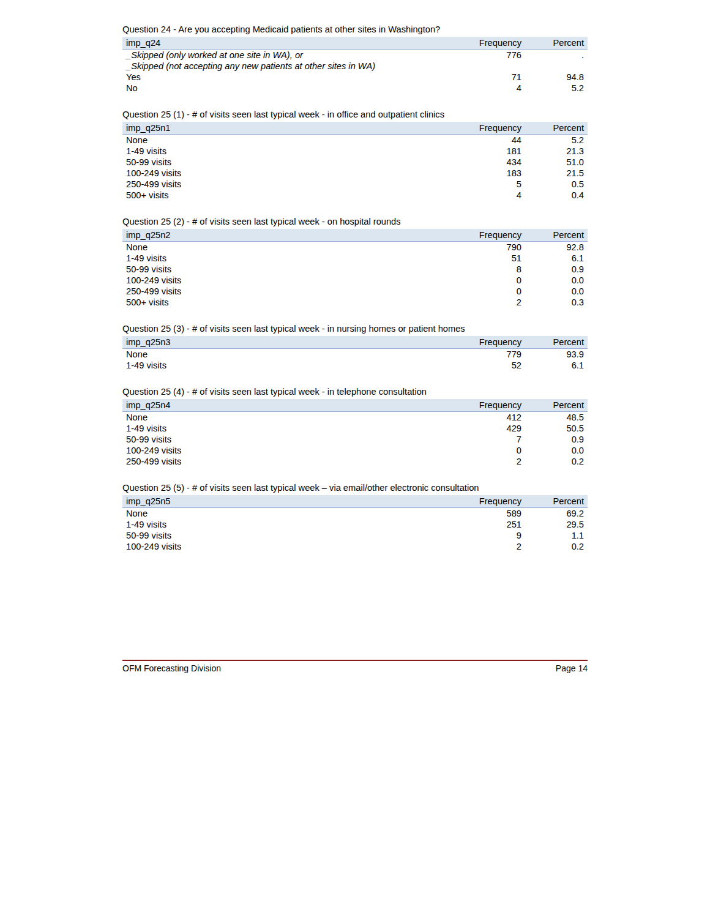Question 24 - Are you accepting Medicaid patients at other sites in Washington?
| imp_q24 | Frequency | Percent |
| --- | --- | --- |
| _Skipped (only worked at one site in WA), or | 776 | . |
| _Skipped (not accepting any new patients at other sites in WA) | | |
| Yes | 71 | 94.8 |
| No | 4 | 5.2 |
Question 25 (1) - # of visits seen last typical week - in office and outpatient clinics
| imp_q25n1 | Frequency | Percent |
| --- | --- | --- |
| None | 44 | 5.2 |
| 1-49 visits | 181 | 21.3 |
| 50-99 visits | 434 | 51.0 |
| 100-249 visits | 183 | 21.5 |
| 250-499 visits | 5 | 0.5 |
| 500+ visits | 4 | 0.4 |
Question 25 (2) - # of visits seen last typical week - on hospital rounds
| imp_q25n2 | Frequency | Percent |
| --- | --- | --- |
| None | 790 | 92.8 |
| 1-49 visits | 51 | 6.1 |
| 50-99 visits | 8 | 0.9 |
| 100-249 visits | 0 | 0.0 |
| 250-499 visits | 0 | 0.0 |
| 500+ visits | 2 | 0.3 |
Question 25 (3) - # of visits seen last typical week - in nursing homes or patient homes
| imp_q25n3 | Frequency | Percent |
| --- | --- | --- |
| None | 779 | 93.9 |
| 1-49 visits | 52 | 6.1 |
Question 25 (4) - # of visits seen last typical week - in telephone consultation
| imp_q25n4 | Frequency | Percent |
| --- | --- | --- |
| None | 412 | 48.5 |
| 1-49 visits | 429 | 50.5 |
| 50-99 visits | 7 | 0.9 |
| 100-249 visits | 0 | 0.0 |
| 250-499 visits | 2 | 0.2 |
Question 25 (5) - # of visits seen last typical week – via email/other electronic consultation
| imp_q25n5 | Frequency | Percent |
| --- | --- | --- |
| None | 589 | 69.2 |
| 1-49 visits | 251 | 29.5 |
| 50-99 visits | 9 | 1.1 |
| 100-249 visits | 2 | 0.2 |
OFM Forecasting Division Page 14